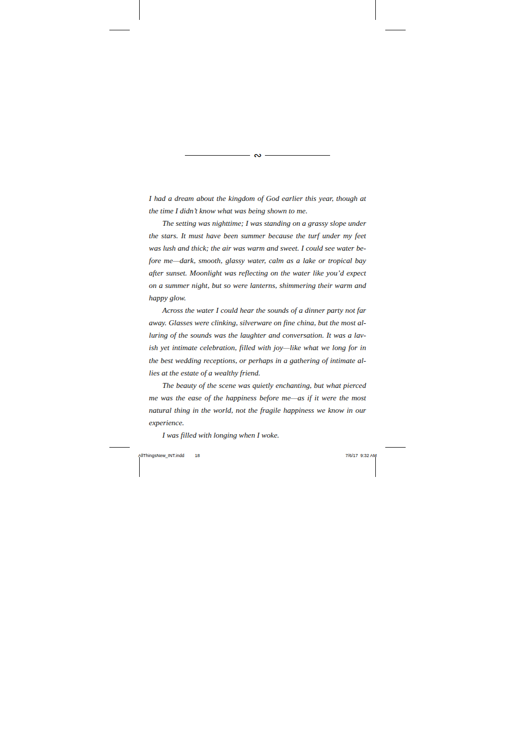∾
I had a dream about the kingdom of God earlier this year, though at the time I didn’t know what was being shown to me.
The setting was nighttime; I was standing on a grassy slope under the stars. It must have been summer because the turf under my feet was lush and thick; the air was warm and sweet. I could see water before me—dark, smooth, glassy water, calm as a lake or tropical bay after sunset. Moonlight was reflecting on the water like you’d expect on a summer night, but so were lanterns, shimmering their warm and happy glow.
Across the water I could hear the sounds of a dinner party not far away. Glasses were clinking, silverware on fine china, but the most alluring of the sounds was the laughter and conversation. It was a lavish yet intimate celebration, filled with joy—like what we long for in the best wedding receptions, or perhaps in a gathering of intimate allies at the estate of a wealthy friend.
The beauty of the scene was quietly enchanting, but what pierced me was the ease of the happiness before me—as if it were the most natural thing in the world, not the fragile happiness we know in our experience.
I was filled with longing when I woke.
AllThingsNew_INT.indd18
7/6/17 9:32 AM